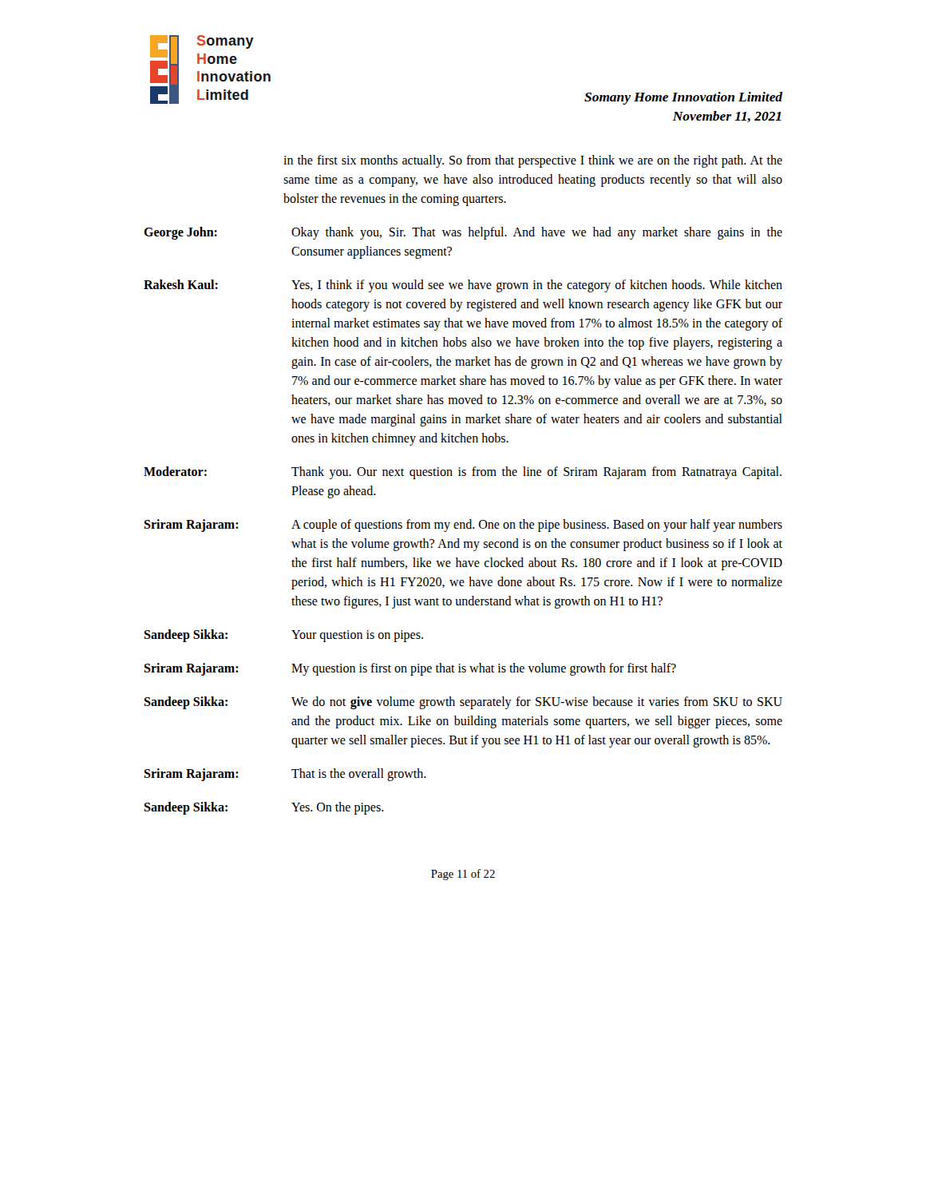Somany
Home
Innovation
Limited
Somany Home Innovation Limited
November 11, 2021
in the first six months actually. So from that perspective I think we are on the right path. At the same time as a company, we have also introduced heating products recently so that will also bolster the revenues in the coming quarters.
George John:
Okay thank you, Sir. That was helpful. And have we had any market share gains in the Consumer appliances segment?
Rakesh Kaul:
Yes, I think if you would see we have grown in the category of kitchen hoods. While kitchen hoods category is not covered by registered and well known research agency like GFK but our internal market estimates say that we have moved from 17% to almost 18.5% in the category of kitchen hood and in kitchen hobs also we have broken into the top five players, registering a gain. In case of air-coolers, the market has de grown in Q2 and Q1 whereas we have grown by 7% and our e-commerce market share has moved to 16.7% by value as per GFK there. In water heaters, our market share has moved to 12.3% on e-commerce and overall we are at 7.3%, so we have made marginal gains in market share of water heaters and air coolers and substantial ones in kitchen chimney and kitchen hobs.
Moderator:
Thank you. Our next question is from the line of Sriram Rajaram from Ratnatraya Capital. Please go ahead.
Sriram Rajaram:
A couple of questions from my end. One on the pipe business. Based on your half year numbers what is the volume growth? And my second is on the consumer product business so if I look at the first half numbers, like we have clocked about Rs. 180 crore and if I look at pre-COVID period, which is H1 FY2020, we have done about Rs. 175 crore. Now if I were to normalize these two figures, I just want to understand what is growth on H1 to H1?
Sandeep Sikka:
Your question is on pipes.
Sriram Rajaram:
My question is first on pipe that is what is the volume growth for first half?
Sandeep Sikka:
We do not give volume growth separately for SKU-wise because it varies from SKU to SKU and the product mix. Like on building materials some quarters, we sell bigger pieces, some quarter we sell smaller pieces. But if you see H1 to H1 of last year our overall growth is 85%.
Sriram Rajaram:
That is the overall growth.
Sandeep Sikka:
Yes. On the pipes.
Page 11 of 22